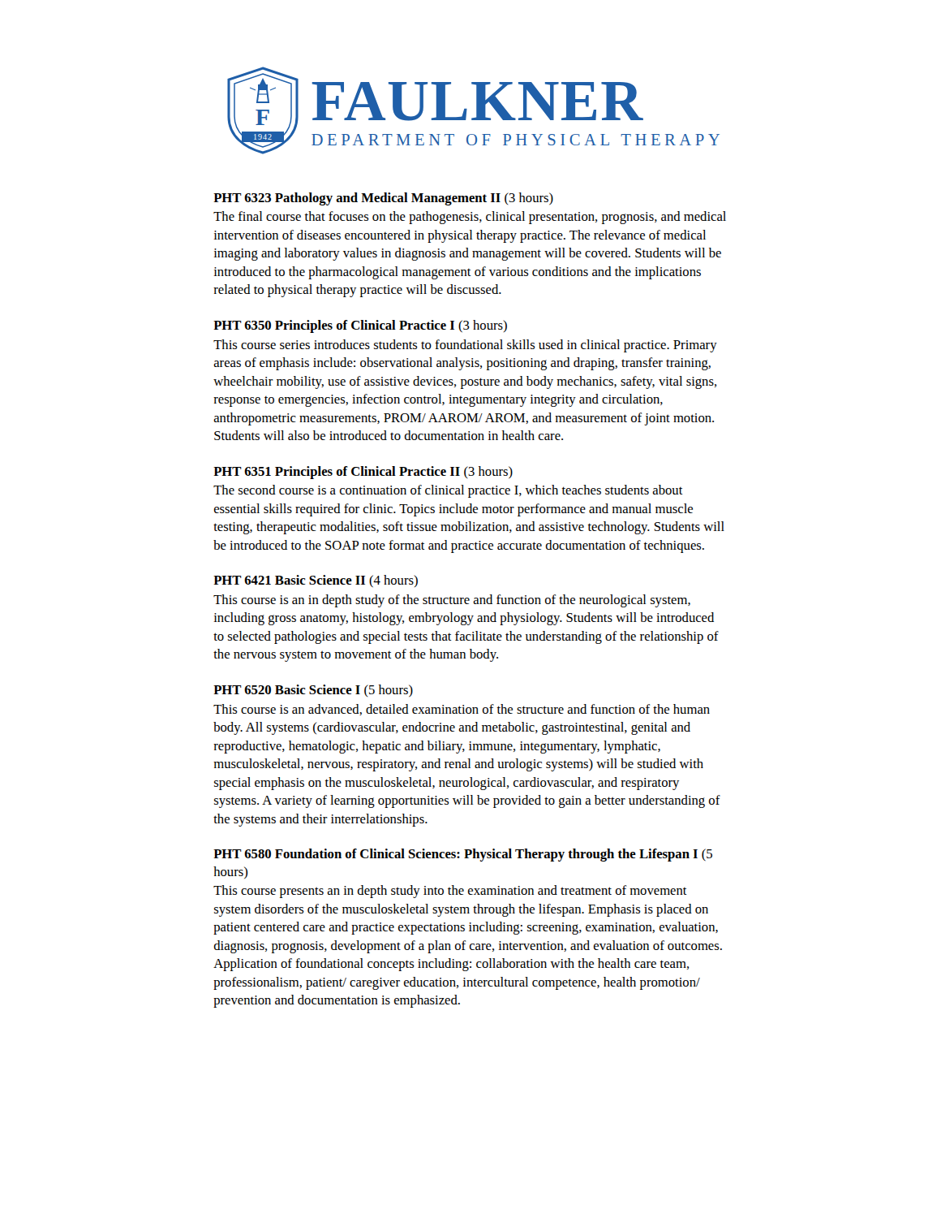F 1942
FAULKNER DEPARTMENT OF PHYSICAL THERAPY
PHT 6323 Pathology and Medical Management II (3 hours)
The final course that focuses on the pathogenesis, clinical presentation, prognosis, and medical intervention of diseases encountered in physical therapy practice. The relevance of medical imaging and laboratory values in diagnosis and management will be covered. Students will be introduced to the pharmacological management of various conditions and the implications related to physical therapy practice will be discussed.
PHT 6350 Principles of Clinical Practice I (3 hours)
This course series introduces students to foundational skills used in clinical practice. Primary areas of emphasis include: observational analysis, positioning and draping, transfer training, wheelchair mobility, use of assistive devices, posture and body mechanics, safety, vital signs, response to emergencies, infection control, integumentary integrity and circulation, anthropometric measurements, PROM/ AAROM/ AROM, and measurement of joint motion. Students will also be introduced to documentation in health care.
PHT 6351 Principles of Clinical Practice II (3 hours)
The second course is a continuation of clinical practice I, which teaches students about essential skills required for clinic. Topics include motor performance and manual muscle testing, therapeutic modalities, soft tissue mobilization, and assistive technology. Students will be introduced to the SOAP note format and practice accurate documentation of techniques.
PHT 6421 Basic Science II (4 hours)
This course is an in depth study of the structure and function of the neurological system, including gross anatomy, histology, embryology and physiology. Students will be introduced to selected pathologies and special tests that facilitate the understanding of the relationship of the nervous system to movement of the human body.
PHT 6520 Basic Science I (5 hours)
This course is an advanced, detailed examination of the structure and function of the human body. All systems (cardiovascular, endocrine and metabolic, gastrointestinal, genital and reproductive, hematologic, hepatic and biliary, immune, integumentary, lymphatic, musculoskeletal, nervous, respiratory, and renal and urologic systems) will be studied with special emphasis on the musculoskeletal, neurological, cardiovascular, and respiratory systems. A variety of learning opportunities will be provided to gain a better understanding of the systems and their interrelationships.
PHT 6580 Foundation of Clinical Sciences: Physical Therapy through the Lifespan I (5 hours)
This course presents an in depth study into the examination and treatment of movement system disorders of the musculoskeletal system through the lifespan. Emphasis is placed on patient centered care and practice expectations including: screening, examination, evaluation, diagnosis, prognosis, development of a plan of care, intervention, and evaluation of outcomes. Application of foundational concepts including: collaboration with the health care team, professionalism, patient/ caregiver education, intercultural competence, health promotion/ prevention and documentation is emphasized.